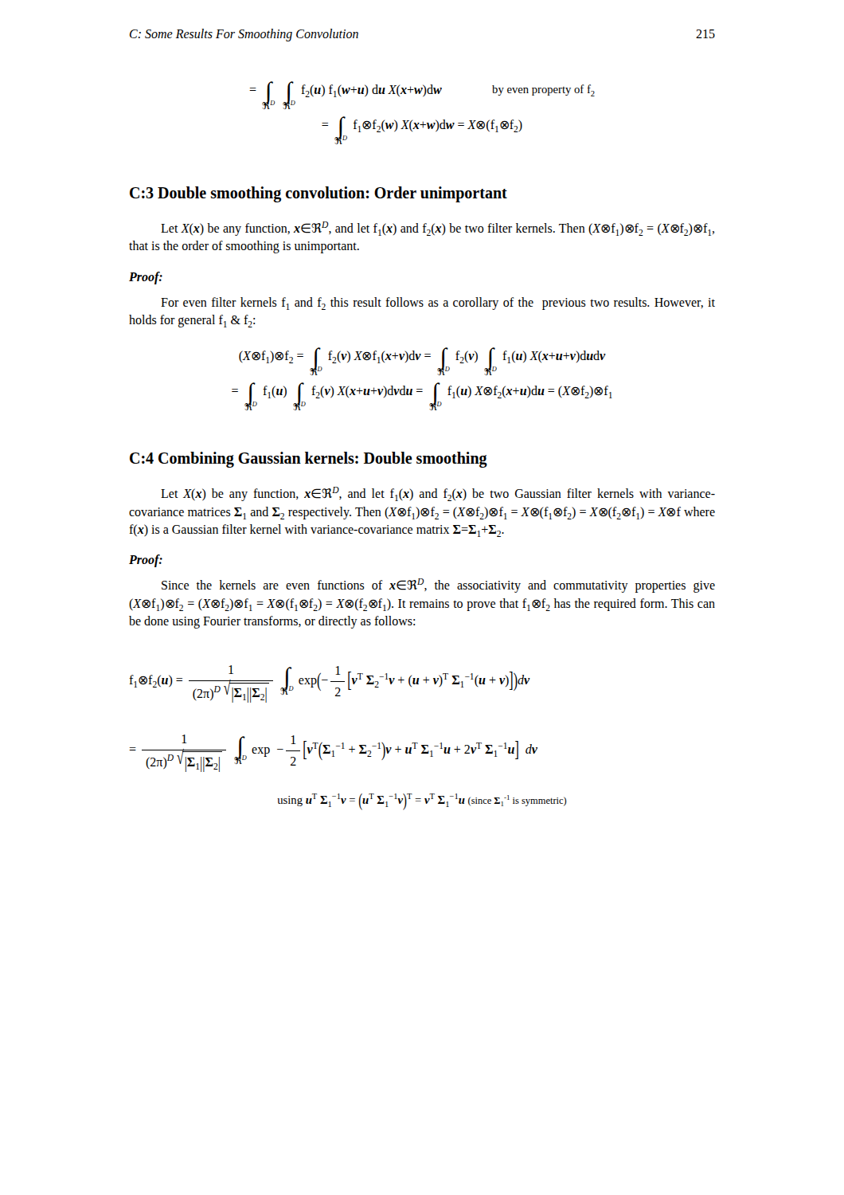C: Some Results For Smoothing Convolution 215
= ∫ℜD ∫ℜD f2(u) f1(w+u) du X(x+w)dw by even property of f2
= ∫ℜD f1⊗f2(w) X(x+w)dw = X⊗(f1⊗f2)
C:3 Double smoothing convolution: Order unimportant
Let X(x) be any function, x∈ℜD, and let f1(x) and f2(x) be two filter kernels. Then (X⊗f1)⊗f2 = (X⊗f2)⊗f1, that is the order of smoothing is unimportant.
Proof:
For even filter kernels f1 and f2 this result follows as a corollary of the previous two results. However, it holds for general f1 & f2:
(X⊗f1)⊗f2 = ∫ℜD f2(v) X⊗f1(x+v)dv = ∫ℜD f2(v) ∫ℜD f1(u) X(x+u+v)dudv
= ∫ℜD f1(u) ∫ℜD f2(v) X(x+u+v)dvdu = ∫ℜD f1(u) X⊗f2(x+u)du = (X⊗f2)⊗f1
C:4 Combining Gaussian kernels: Double smoothing
Let X(x) be any function, x∈ℜD, and let f1(x) and f2(x) be two Gaussian filter kernels with variance-covariance matrices Σ1 and Σ2 respectively. Then (X⊗f1)⊗f2 = (X⊗f2)⊗f1 = X⊗(f1⊗f2) = X⊗(f2⊗f1) = X⊗f where f(x) is a Gaussian filter kernel with variance-covariance matrix Σ=Σ1+Σ2.
Proof:
Since the kernels are even functions of x∈ℜD, the associativity and commutativity properties give (X⊗f1)⊗f2 = (X⊗f2)⊗f1 = X⊗(f1⊗f2) = X⊗(f2⊗f1). It remains to prove that f1⊗f2 has the required form. This can be done using Fourier transforms, or directly as follows:
f1⊗f2(u) = 1 (2π)D √|Σ1||Σ2| ∫ℜD exp(−12[vT Σ2−1v + (u + v)T Σ1−1(u + v)]) dv
= 1 (2π)D √|Σ1||Σ2| ∫ℜD exp −12[vT(Σ1−1 + Σ2−1) v + uT Σ1−1u + 2vT Σ1−1u] dv
using uT Σ1−1v = (uT Σ1−1v)T = vT Σ1−1u (since Σ1-1 is symmetric)